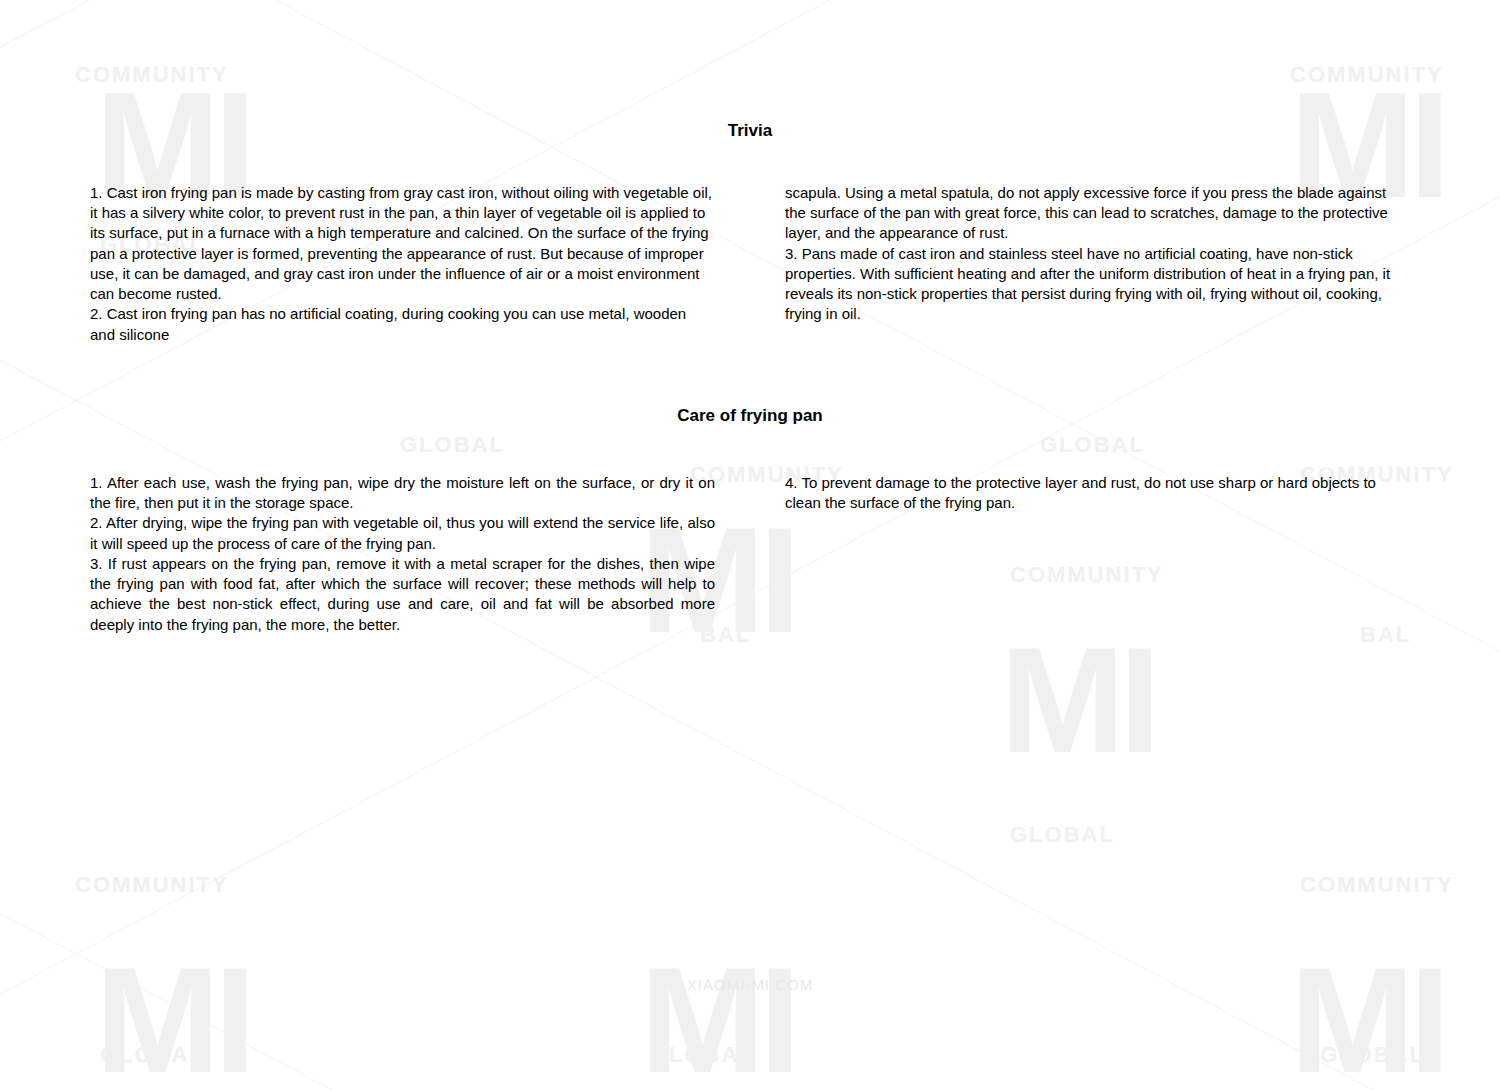MI
MI
MI
MI
MI
MI
MI
COMMUNITY
COMMUNITY
COMMUNITY
COMMUNITY
COMMUNITY
COMMUNITY
COMMUNITY
GLOBAL
GLOBAL
GLOBAL
BAL
BAL
GLOBAL
GLOBAL
GLOBAL
GLOBAL
Trivia
1. Cast iron frying pan is made by casting from gray cast iron, without oiling with vegetable oil, it has a silvery white color, to prevent rust in the pan, a thin layer of vegetable oil is applied to its surface, put in a furnace with a high temperature and calcined. On the surface of the frying pan a protective layer is formed, preventing the appearance of rust. But because of improper use, it can be damaged, and gray cast iron under the influence of air or a moist environment can become rusted.
2. Cast iron frying pan has no artificial coating, during cooking you can use metal, wooden and silicone
scapula. Using a metal spatula, do not apply excessive force if you press the blade against the surface of the pan with great force, this can lead to scratches, damage to the protective layer, and the appearance of rust.
3. Pans made of cast iron and stainless steel have no artificial coating, have non-stick properties. With sufficient heating and after the uniform distribution of heat in a frying pan, it reveals its non-stick properties that persist during frying with oil, frying without oil, cooking, frying in oil.
Care of frying pan
1. After each use, wash the frying pan, wipe dry the moisture left on the surface, or dry it on the fire, then put it in the storage space.
2. After drying, wipe the frying pan with vegetable oil, thus you will extend the service life, also it will speed up the process of care of the frying pan.
3. If rust appears on the frying pan, remove it with a metal scraper for the dishes, then wipe the frying pan with food fat, after which the surface will recover; these methods will help to achieve the best non-stick effect, during use and care, oil and fat will be absorbed more deeply into the frying pan, the more, the better.
4. To prevent damage to the protective layer and rust, do not use sharp or hard objects to clean the surface of the frying pan.
XIAOMI-MI.COM